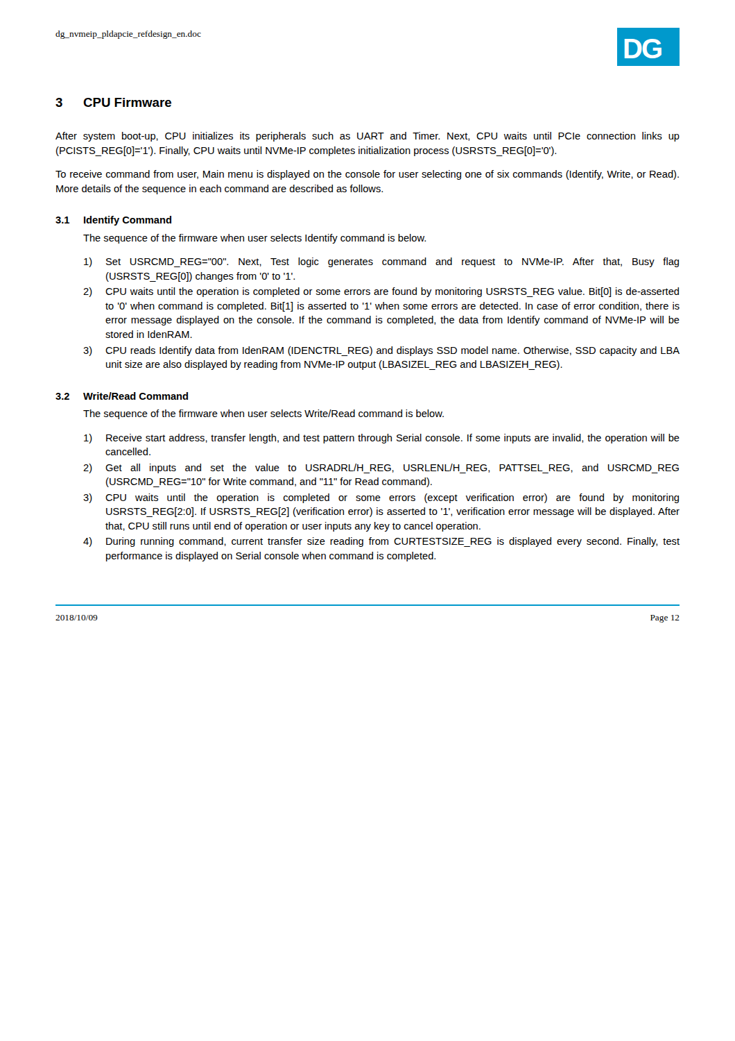dg_nvmeip_pldapcie_refdesign_en.doc
3 CPU Firmware
After system boot-up, CPU initializes its peripherals such as UART and Timer. Next, CPU waits until PCIe connection links up (PCISTS_REG[0]='1'). Finally, CPU waits until NVMe-IP completes initialization process (USRSTS_REG[0]='0').
To receive command from user, Main menu is displayed on the console for user selecting one of six commands (Identify, Write, or Read). More details of the sequence in each command are described as follows.
3.1 Identify Command
The sequence of the firmware when user selects Identify command is below.
Set USRCMD_REG="00". Next, Test logic generates command and request to NVMe-IP. After that, Busy flag (USRSTS_REG[0]) changes from '0' to '1'.
CPU waits until the operation is completed or some errors are found by monitoring USRSTS_REG value. Bit[0] is de-asserted to '0' when command is completed. Bit[1] is asserted to '1' when some errors are detected. In case of error condition, there is error message displayed on the console. If the command is completed, the data from Identify command of NVMe-IP will be stored in IdenRAM.
CPU reads Identify data from IdenRAM (IDENCTRL_REG) and displays SSD model name. Otherwise, SSD capacity and LBA unit size are also displayed by reading from NVMe-IP output (LBASIZEL_REG and LBASIZEH_REG).
3.2 Write/Read Command
The sequence of the firmware when user selects Write/Read command is below.
Receive start address, transfer length, and test pattern through Serial console. If some inputs are invalid, the operation will be cancelled.
Get all inputs and set the value to USRADRL/H_REG, USRLENL/H_REG, PATTSEL_REG, and USRCMD_REG (USRCMD_REG="10" for Write command, and "11" for Read command).
CPU waits until the operation is completed or some errors (except verification error) are found by monitoring USRSTS_REG[2:0]. If USRSTS_REG[2] (verification error) is asserted to '1', verification error message will be displayed. After that, CPU still runs until end of operation or user inputs any key to cancel operation.
During running command, current transfer size reading from CURTESTSIZE_REG is displayed every second. Finally, test performance is displayed on Serial console when command is completed.
2018/10/09
Page 12